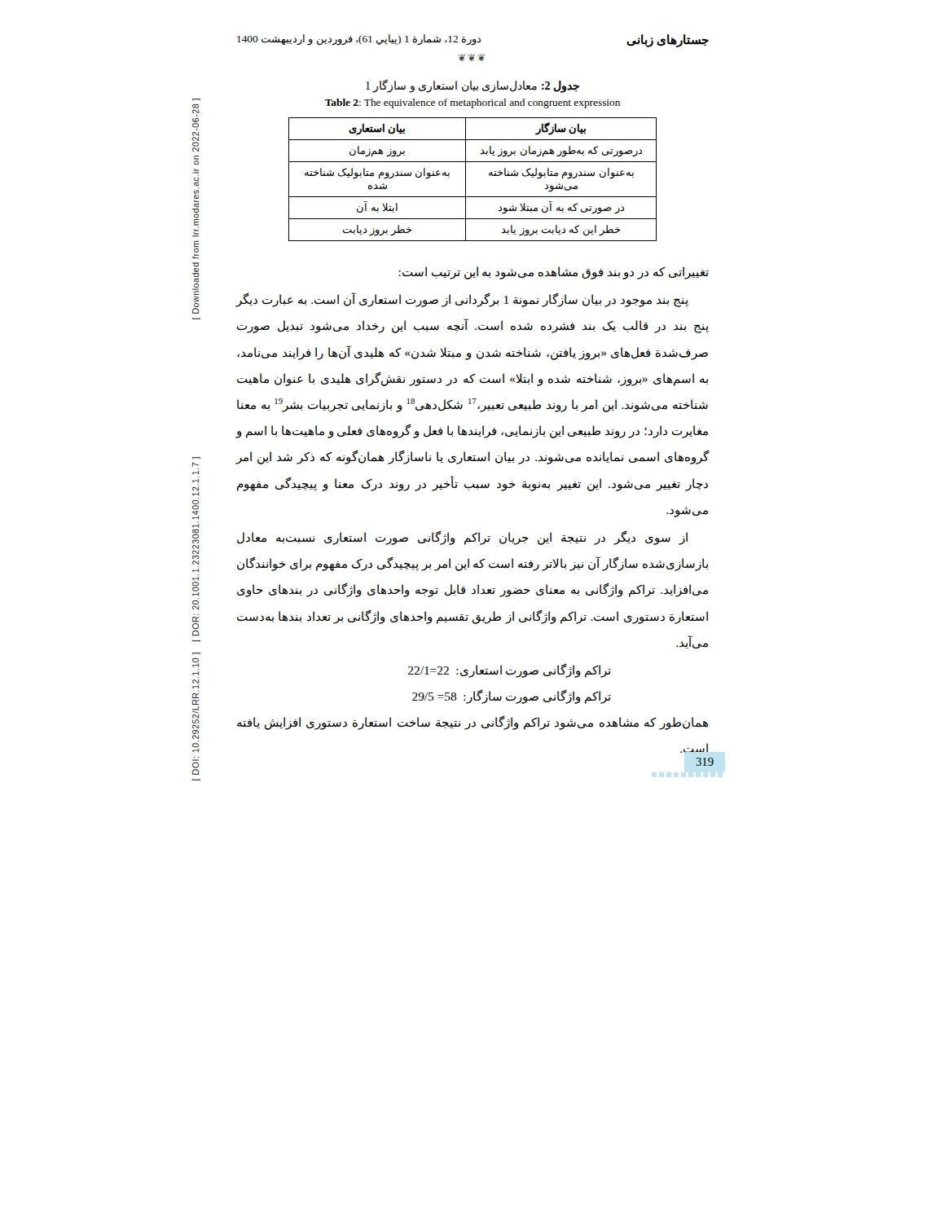[ Downloaded from lrr.modares.ac.ir on 2022-06-28 ]
[ DOR: 20.1001.1.23223081.1400.12.1.1.7 ]
[ DOI: 10.29252/LRR.12.1.10 ]
جستارهای زبانی
دورة 12، شمارة 1 (پياپي 61)، فروردين و ارديبهشت 1400
❦❦❦
جدول 2: معادل‌سازی بیان استعاری و سازگار 1
Table 2: The equivalence of metaphorical and congruent expression
| بیان سازگار | بیان استعاری |
| --- | --- |
| درصورتی که به‌طور هم‌زمان بروز یابد | بروز هم‌زمان |
| به‌عنوان سندروم متابولیک شناخته می‌شود | به‌عنوان سندروم متابولیک شناخته شده |
| در صورتی که به آن مبتلا شود | ابتلا به آن |
| خطر این که دیابت بروز یابد | خطر بروز دیابت |
تغییراتی که در دو بند فوق مشاهده می‌شود به این ترتیب است:
پنج بند موجود در بیان سازگار نمونة 1 برگردانی از صورت استعاری آن است. به عبارت دیگر پنج بند در قالب یک بند فشرده شده است. آنچه سبب این رخداد می‌شود تبدیل صورت صرف‌شدة فعل‌های «بروز یافتن، شناخته شدن و مبتلا شدن» که هلیدی آن‌ها را فرایند می‌نامد، به اسم‌های «بروز، شناخته شده و ابتلا» است که در دستور نقش‌گرای هلیدی با عنوان ماهیت شناخته می‌شوند. این امر با روند طبیعی تعبیر،17 شکل‌دهی18 و بازنمایی تجربیات بشر19 به معنا مغایرت دارد؛ در روند طبیعی این بازنمایی، فرایندها با فعل و گروه‌های فعلی و ماهیت‌ها با اسم و گروه‌های اسمی نمایانده می‌شوند. در بیان استعاری یا ناسازگار همان‌گونه که ذکر شد این امر دچار تغییر می‌شود. این تغییر به‌نوبة خود سبب تأخیر در روند درک معنا و پیچیدگی مفهوم می‌شود.
از سوی دیگر در نتیجة این جریان تراکم واژگانی صورت استعاری نسبت‌به معادل بازسازی‌شده سازگار آن نیز بالاتر رفته است که این امر بر پیچیدگی درک مفهوم برای خوانندگان می‌افزاید. تراکم واژگانی به معنای حضور تعداد قابل توجه واحدهای واژگانی در بندهای حاوی استعارة دستوری است. تراکم واژگانی از طریق تقسیم واحدهای واژگانی بر تعداد بندها به‌دست می‌آید.
تراکم واژگانی صورت استعاری: 22=22/1
تراکم واژگانی صورت سازگار: 58= 29/5
همان‌طور که مشاهده می‌شود تراکم واژگانی در نتیجة ساخت استعارة دستوری افزایش یافته است.
319